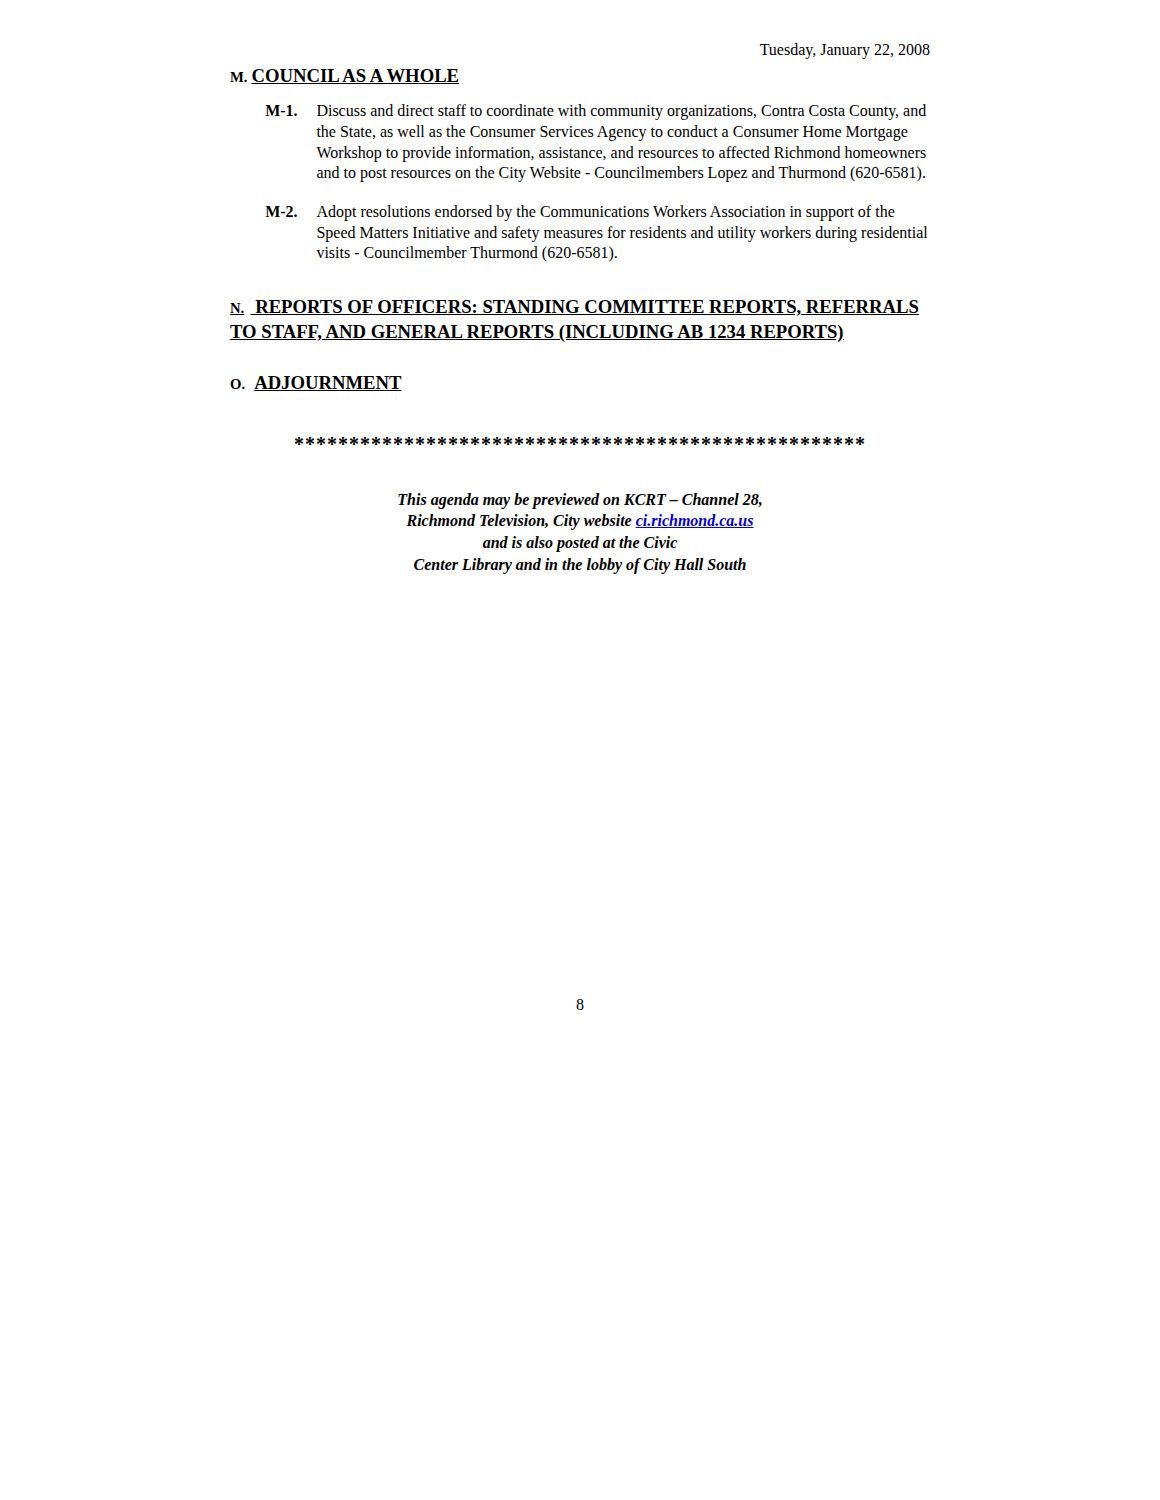Tuesday, January 22, 2008
M. COUNCIL AS A WHOLE
M-1.
Discuss and direct staff to coordinate with community organizations, Contra Costa County, and the State, as well as the Consumer Services Agency to conduct a Consumer Home Mortgage Workshop to provide information, assistance, and resources to affected Richmond homeowners and to post resources on the City Website - Councilmembers Lopez and Thurmond (620-6581).
M-2.
Adopt resolutions endorsed by the Communications Workers Association in support of the Speed Matters Initiative and safety measures for residents and utility workers during residential visits - Councilmember Thurmond (620-6581).
N. REPORTS OF OFFICERS: STANDING COMMITTEE REPORTS, REFERRALS TO STAFF, AND GENERAL REPORTS (INCLUDING AB 1234 REPORTS)
O. ADJOURNMENT
****************************************************
This agenda may be previewed on KCRT – Channel 28,
Richmond Television, City website ci.richmond.ca.us
and is also posted at the Civic
Center Library and in the lobby of City Hall South
8